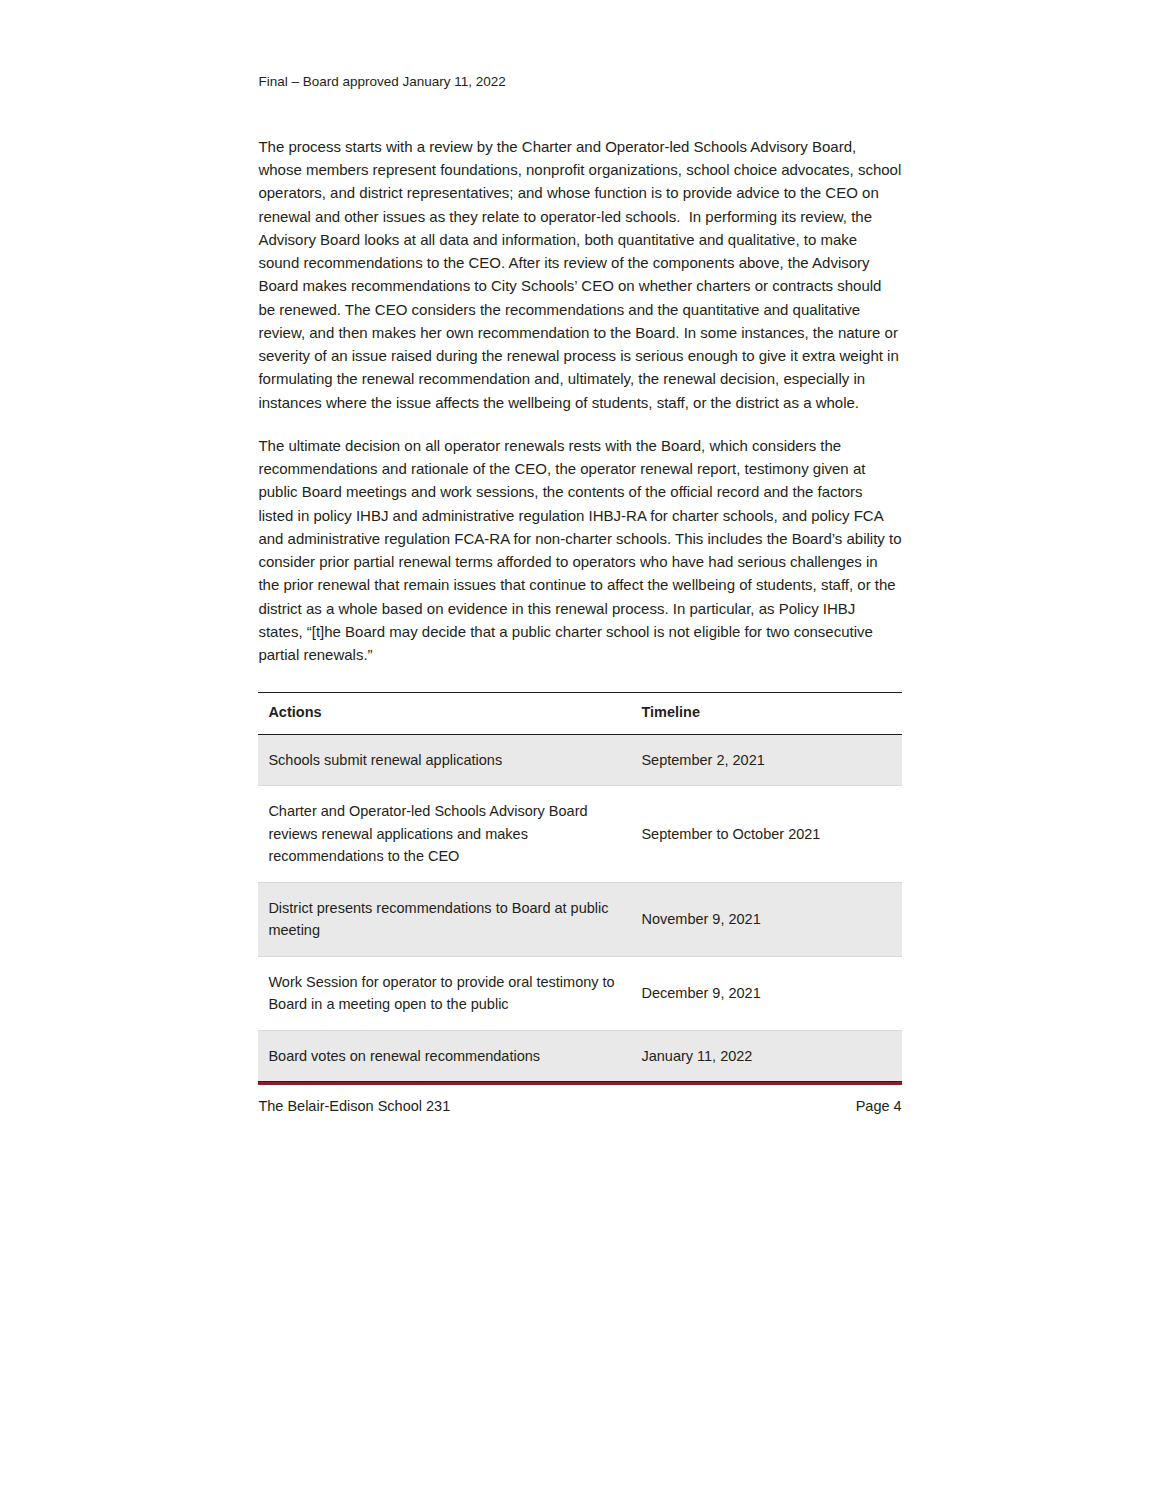Final – Board approved January 11, 2022
The process starts with a review by the Charter and Operator-led Schools Advisory Board, whose members represent foundations, nonprofit organizations, school choice advocates, school operators, and district representatives; and whose function is to provide advice to the CEO on renewal and other issues as they relate to operator-led schools. In performing its review, the Advisory Board looks at all data and information, both quantitative and qualitative, to make sound recommendations to the CEO. After its review of the components above, the Advisory Board makes recommendations to City Schools’ CEO on whether charters or contracts should be renewed. The CEO considers the recommendations and the quantitative and qualitative review, and then makes her own recommendation to the Board. In some instances, the nature or severity of an issue raised during the renewal process is serious enough to give it extra weight in formulating the renewal recommendation and, ultimately, the renewal decision, especially in instances where the issue affects the wellbeing of students, staff, or the district as a whole.
The ultimate decision on all operator renewals rests with the Board, which considers the recommendations and rationale of the CEO, the operator renewal report, testimony given at public Board meetings and work sessions, the contents of the official record and the factors listed in policy IHBJ and administrative regulation IHBJ-RA for charter schools, and policy FCA and administrative regulation FCA-RA for non-charter schools. This includes the Board’s ability to consider prior partial renewal terms afforded to operators who have had serious challenges in the prior renewal that remain issues that continue to affect the wellbeing of students, staff, or the district as a whole based on evidence in this renewal process. In particular, as Policy IHBJ states, “[t]he Board may decide that a public charter school is not eligible for two consecutive partial renewals.”
| Actions | Timeline |
| --- | --- |
| Schools submit renewal applications | September 2, 2021 |
| Charter and Operator-led Schools Advisory Board reviews renewal applications and makes recommendations to the CEO | September to October 2021 |
| District presents recommendations to Board at public meeting | November 9, 2021 |
| Work Session for operator to provide oral testimony to Board in a meeting open to the public | December 9, 2021 |
| Board votes on renewal recommendations | January 11, 2022 |
The Belair-Edison School 231
Page 4